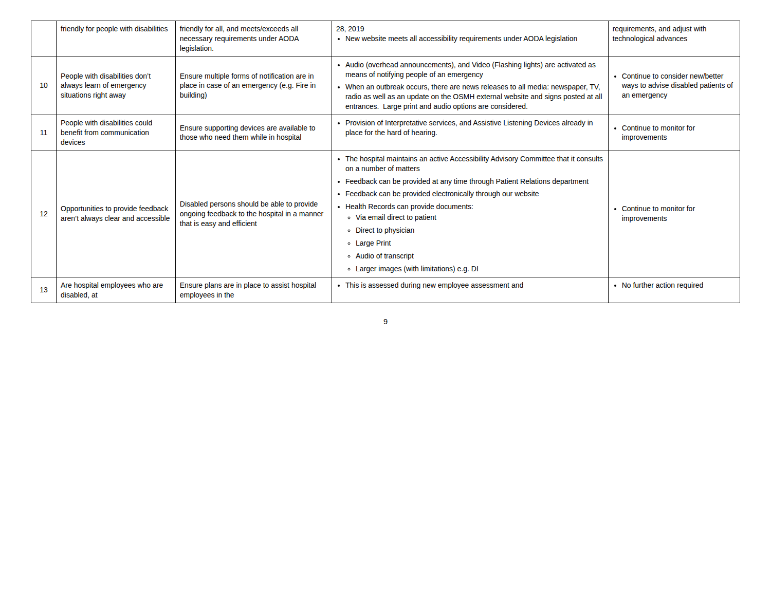| | friendly for people with disabilities | friendly for all, and meets/exceeds all necessary requirements under AODA legislation. | 28, 2019 New website meets all accessibility requirements under AODA legislation | requirements, and adjust with technological advances |
| 10 | People with disabilities don’t always learn of emergency situations right away | Ensure multiple forms of notification are in place in case of an emergency (e.g. Fire in building) | Audio (overhead announcements), and Video (Flashing lights) are activated as means of notifying people of an emergency When an outbreak occurs, there are news releases to all media: newspaper, TV, radio as well as an update on the OSMH external website and signs posted at all entrances. Large print and audio options are considered. | Continue to consider new/better ways to advise disabled patients of an emergency |
| 11 | People with disabilities could benefit from communication devices | Ensure supporting devices are available to those who need them while in hospital | Provision of Interpretative services, and Assistive Listening Devices already in place for the hard of hearing. | Continue to monitor for improvements |
| 12 | Opportunities to provide feedback aren’t always clear and accessible | Disabled persons should be able to provide ongoing feedback to the hospital in a manner that is easy and efficient | The hospital maintains an active Accessibility Advisory Committee that it consults on a number of matters Feedback can be provided at any time through Patient Relations department Feedback can be provided electronically through our website Health Records can provide documents: Via email direct to patient Direct to physician Large Print Audio of transcript Larger images (with limitations) e.g. DI | Continue to monitor for improvements |
| 13 | Are hospital employees who are disabled, at | Ensure plans are in place to assist hospital employees in the | This is assessed during new employee assessment and | No further action required |
9